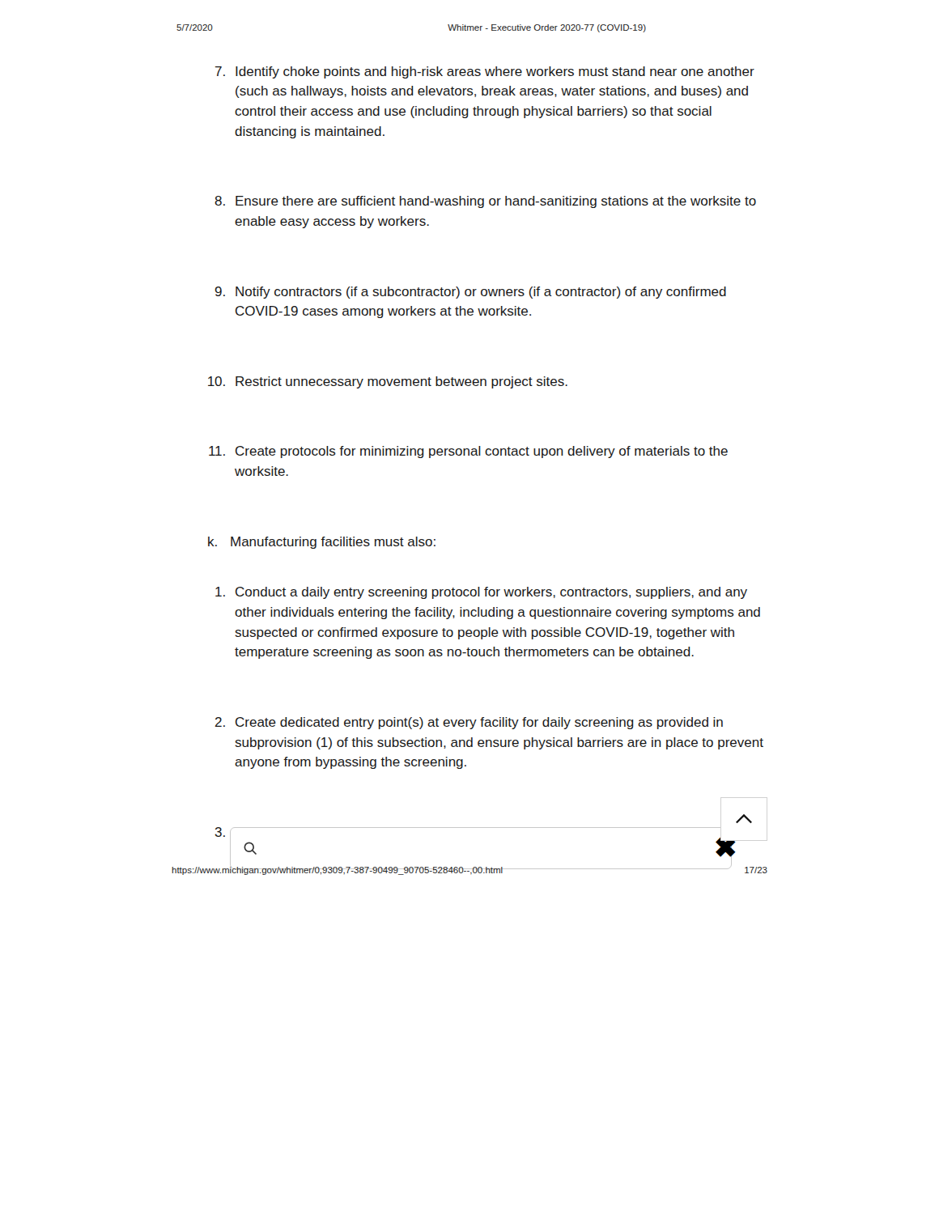5/7/2020 Whitmer - Executive Order 2020-77 (COVID-19)
Identify choke points and high-risk areas where workers must stand near one another (such as hallways, hoists and elevators, break areas, water stations, and buses) and control their access and use (including through physical barriers) so that social distancing is maintained.
Ensure there are sufficient hand-washing or hand-sanitizing stations at the worksite to enable easy access by workers.
Notify contractors (if a subcontractor) or owners (if a contractor) of any confirmed COVID-19 cases among workers at the worksite.
Restrict unnecessary movement between project sites.
Create protocols for minimizing personal contact upon delivery of materials to the worksite.
k. Manufacturing facilities must also:
Conduct a daily entry screening protocol for workers, contractors, suppliers, and any other individuals entering the facility, including a questionnaire covering symptoms and suspected or confirmed exposure to people with possible COVID-19, together with temperature screening as soon as no-touch thermometers can be obtained.
Create dedicated entry point(s) at every facility for daily screening as provided in subprovision (1) of this subsection, and ensure physical barriers are in place to prevent anyone from bypassing the screening.
Suspend all non-essential in-person visits, including tours.
✖
https://www.michigan.gov/whitmer/0,9309,7-387-90499_90705-528460--,00.html 17/23